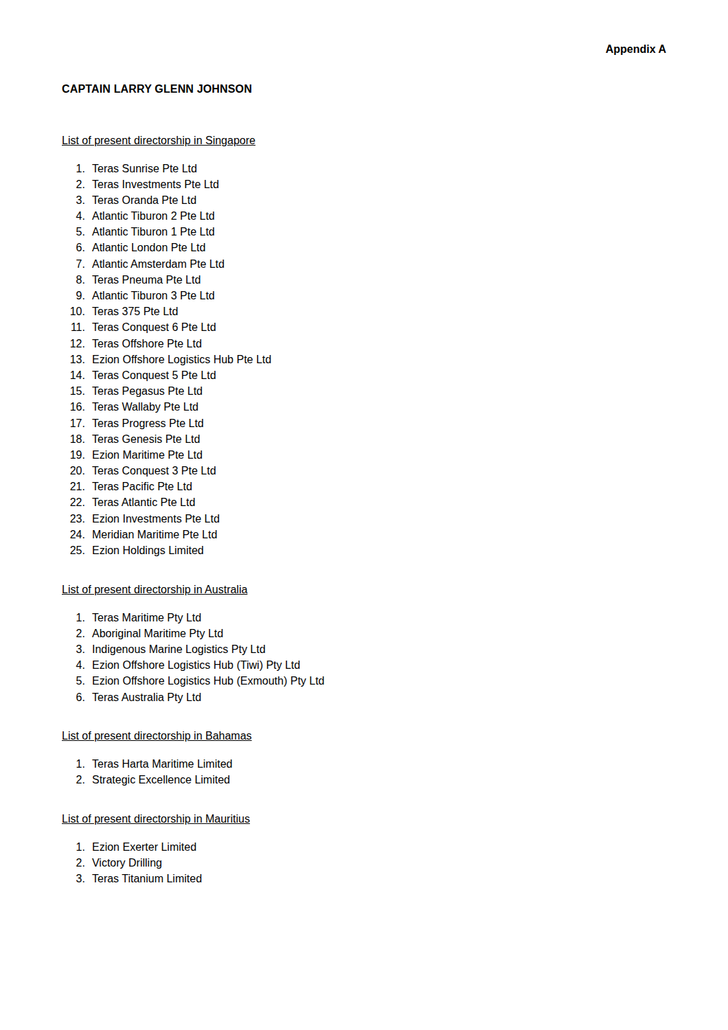Appendix A
CAPTAIN LARRY GLENN JOHNSON
List of present directorship in Singapore
Teras Sunrise Pte Ltd
Teras Investments Pte Ltd
Teras Oranda Pte Ltd
Atlantic Tiburon 2 Pte Ltd
Atlantic Tiburon 1 Pte Ltd
Atlantic London Pte Ltd
Atlantic Amsterdam Pte Ltd
Teras Pneuma Pte Ltd
Atlantic Tiburon 3 Pte Ltd
Teras 375 Pte Ltd
Teras Conquest 6 Pte Ltd
Teras Offshore Pte Ltd
Ezion Offshore Logistics Hub Pte Ltd
Teras Conquest 5 Pte Ltd
Teras Pegasus Pte Ltd
Teras Wallaby Pte Ltd
Teras Progress Pte Ltd
Teras Genesis Pte Ltd
Ezion Maritime Pte Ltd
Teras Conquest 3 Pte Ltd
Teras Pacific Pte Ltd
Teras Atlantic Pte Ltd
Ezion Investments Pte Ltd
Meridian Maritime Pte Ltd
Ezion Holdings Limited
List of present directorship in Australia
Teras Maritime Pty Ltd
Aboriginal Maritime Pty Ltd
Indigenous Marine Logistics Pty Ltd
Ezion Offshore Logistics Hub (Tiwi) Pty Ltd
Ezion Offshore Logistics Hub (Exmouth) Pty Ltd
Teras Australia Pty Ltd
List of present directorship in Bahamas
Teras Harta Maritime Limited
Strategic Excellence Limited
List of present directorship in Mauritius
Ezion Exerter Limited
Victory Drilling
Teras Titanium Limited